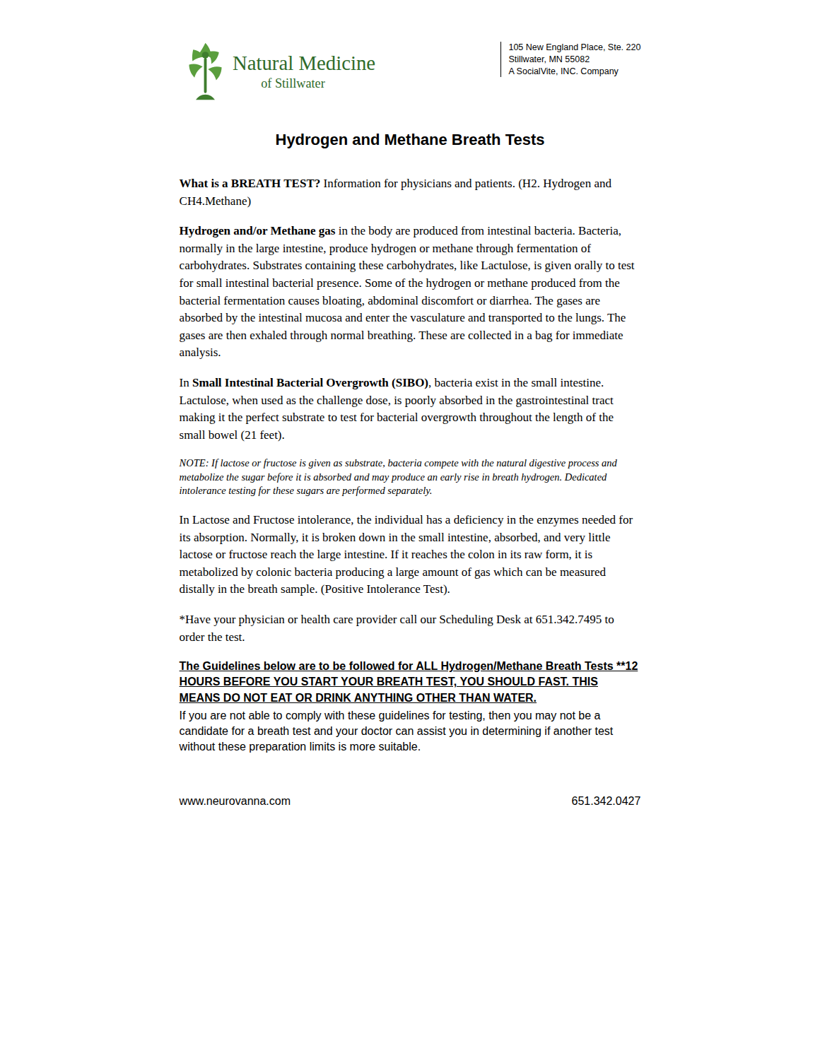Natural Medicine of Stillwater
105 New England Place, Ste. 220
Stillwater, MN 55082
A SocialVite, INC. Company
Hydrogen and Methane Breath Tests
What is a BREATH TEST? Information for physicians and patients. (H2. Hydrogen and CH4.Methane)
Hydrogen and/or Methane gas in the body are produced from intestinal bacteria. Bacteria, normally in the large intestine, produce hydrogen or methane through fermentation of carbohydrates. Substrates containing these carbohydrates, like Lactulose, is given orally to test for small intestinal bacterial presence. Some of the hydrogen or methane produced from the bacterial fermentation causes bloating, abdominal discomfort or diarrhea. The gases are absorbed by the intestinal mucosa and enter the vasculature and transported to the lungs. The gases are then exhaled through normal breathing. These are collected in a bag for immediate analysis.
In Small Intestinal Bacterial Overgrowth (SIBO), bacteria exist in the small intestine. Lactulose, when used as the challenge dose, is poorly absorbed in the gastrointestinal tract making it the perfect substrate to test for bacterial overgrowth throughout the length of the small bowel (21 feet).
NOTE: If lactose or fructose is given as substrate, bacteria compete with the natural digestive process and metabolize the sugar before it is absorbed and may produce an early rise in breath hydrogen. Dedicated intolerance testing for these sugars are performed separately.
In Lactose and Fructose intolerance, the individual has a deficiency in the enzymes needed for its absorption. Normally, it is broken down in the small intestine, absorbed, and very little lactose or fructose reach the large intestine. If it reaches the colon in its raw form, it is metabolized by colonic bacteria producing a large amount of gas which can be measured distally in the breath sample. (Positive Intolerance Test).
*Have your physician or health care provider call our Scheduling Desk at 651.342.7495 to order the test.
The Guidelines below are to be followed for ALL Hydrogen/Methane Breath Tests **12 HOURS BEFORE YOU START YOUR BREATH TEST, YOU SHOULD FAST. THIS MEANS DO NOT EAT OR DRINK ANYTHING OTHER THAN WATER. If you are not able to comply with these guidelines for testing, then you may not be a candidate for a breath test and your doctor can assist you in determining if another test without these preparation limits is more suitable.
www.neurovanna.com 651.342.0427